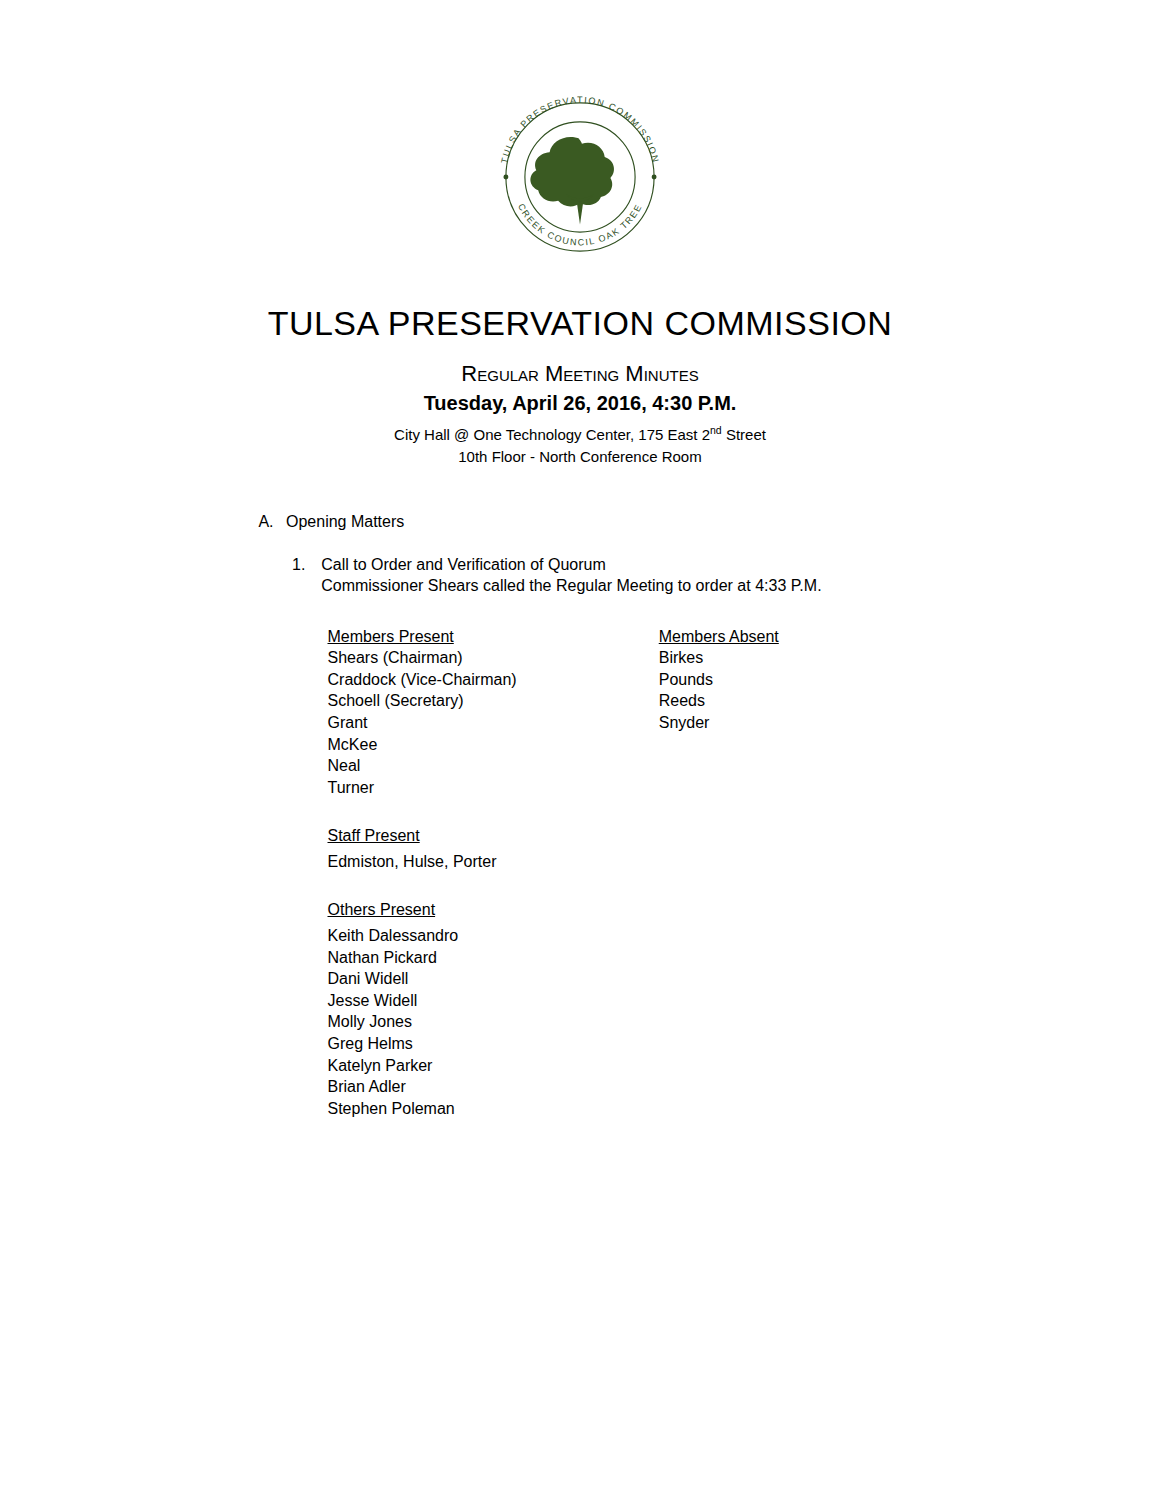TULSA PRESERVATION COMMISSION CREEK COUNCIL OAK TREE
TULSA PRESERVATION COMMISSION
Regular Meeting Minutes
Tuesday, April 26, 2016, 4:30 P.M.
City Hall @ One Technology Center, 175 East 2nd Street
10th Floor - North Conference Room
A. Opening Matters
1.
Call to Order and Verification of Quorum
Commissioner Shears called the Regular Meeting to order at 4:33 P.M.
| Members Present | Members Absent |
| Shears (Chairman) Craddock (Vice-Chairman) Schoell (Secretary) Grant McKee Neal Turner | Birkes Pounds Reeds Snyder |
Staff Present
Edmiston, Hulse, Porter
Others Present
Keith Dalessandro
Nathan Pickard
Dani Widell
Jesse Widell
Molly Jones
Greg Helms
Katelyn Parker
Brian Adler
Stephen Poleman